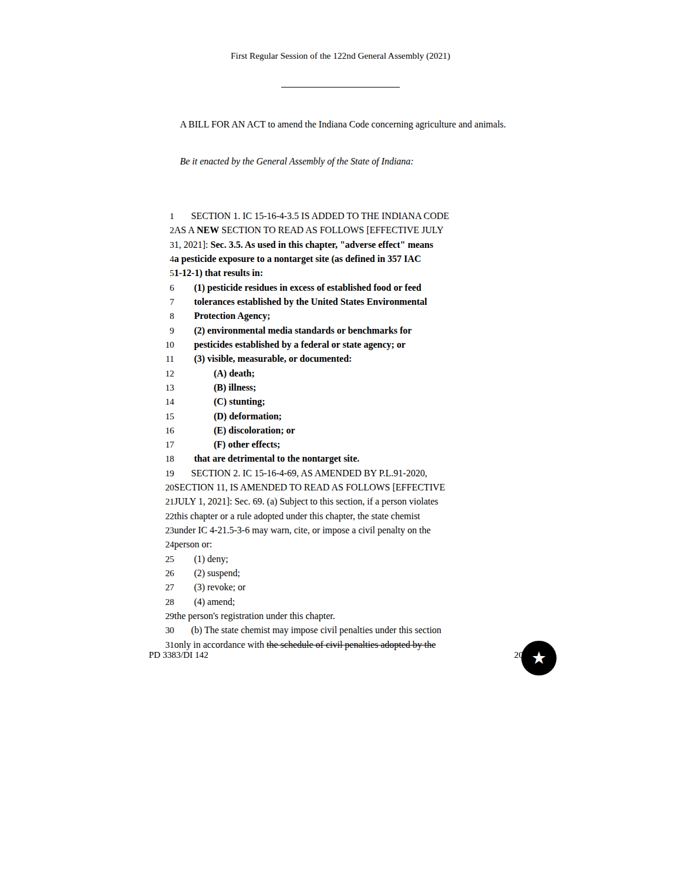First Regular Session of the 122nd General Assembly (2021)
A BILL FOR AN ACT to amend the Indiana Code concerning agriculture and animals.
Be it enacted by the General Assembly of the State of Indiana:
| 1 | SECTION 1. IC 15-16-4-3.5 IS ADDED TO THE INDIANA CODE |
| 2 | AS A NEW SECTION TO READ AS FOLLOWS [EFFECTIVE JULY |
| 3 | 1, 2021]: Sec. 3.5. As used in this chapter, "adverse effect" means |
| 4 | a pesticide exposure to a nontarget site (as defined in 357 IAC |
| 5 | 1-12-1) that results in: |
| 6 | (1) pesticide residues in excess of established food or feed |
| 7 | tolerances established by the United States Environmental |
| 8 | Protection Agency; |
| 9 | (2) environmental media standards or benchmarks for |
| 10 | pesticides established by a federal or state agency; or |
| 11 | (3) visible, measurable, or documented: |
| 12 | (A) death; |
| 13 | (B) illness; |
| 14 | (C) stunting; |
| 15 | (D) deformation; |
| 16 | (E) discoloration; or |
| 17 | (F) other effects; |
| 18 | that are detrimental to the nontarget site. |
| 19 | SECTION 2. IC 15-16-4-69, AS AMENDED BY P.L.91-2020, |
| 20 | SECTION 11, IS AMENDED TO READ AS FOLLOWS [EFFECTIVE |
| 21 | JULY 1, 2021]: Sec. 69. (a) Subject to this section, if a person violates |
| 22 | this chapter or a rule adopted under this chapter, the state chemist |
| 23 | under IC 4-21.5-3-6 may warn, cite, or impose a civil penalty on the |
| 24 | person or: |
| 25 | (1) deny; |
| 26 | (2) suspend; |
| 27 | (3) revoke; or |
| 28 | (4) amend; |
| 29 | the person's registration under this chapter. |
| 30 | (b) The state chemist may impose civil penalties under this section |
| 31 | only in accordance with the schedule of civil penalties adopted by the |
PD 3383/DI 142 2021
★